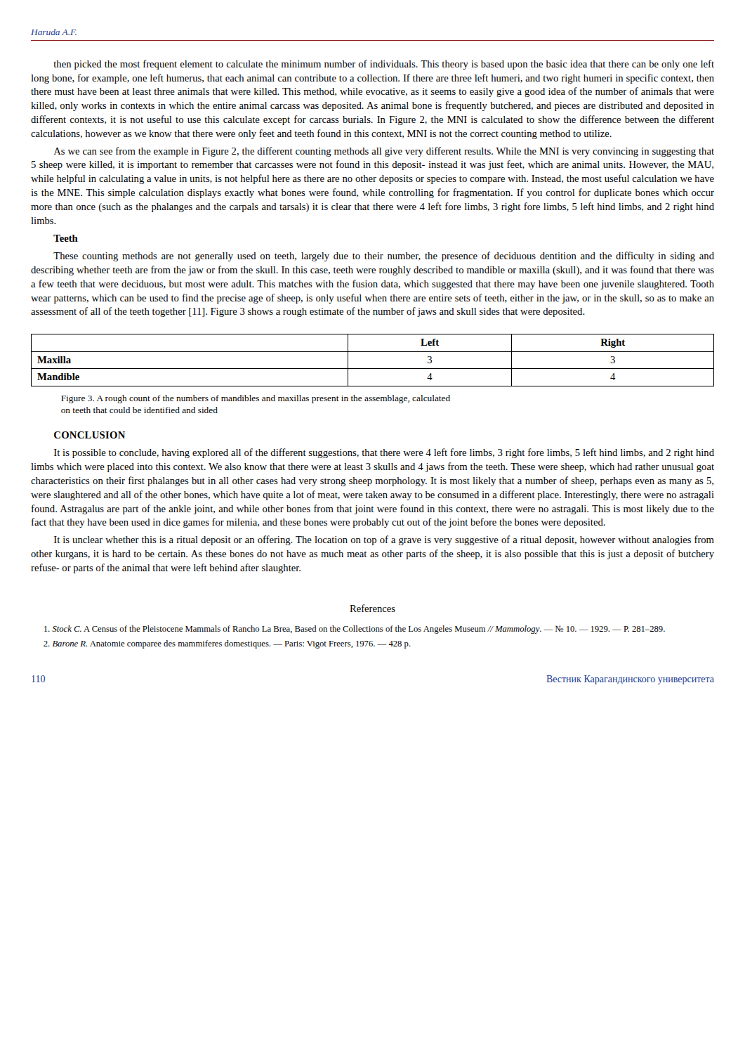Haruda A.F.
then picked the most frequent element to calculate the minimum number of individuals. This theory is based upon the basic idea that there can be only one left long bone, for example, one left humerus, that each animal can contribute to a collection. If there are three left humeri, and two right humeri in specific context, then there must have been at least three animals that were killed. This method, while evocative, as it seems to easily give a good idea of the number of animals that were killed, only works in contexts in which the entire animal carcass was deposited. As animal bone is frequently butchered, and pieces are distributed and deposited in different contexts, it is not useful to use this calculate except for carcass burials. In Figure 2, the MNI is calculated to show the difference between the different calculations, however as we know that there were only feet and teeth found in this context, MNI is not the correct counting method to utilize.
As we can see from the example in Figure 2, the different counting methods all give very different results. While the MNI is very convincing in suggesting that 5 sheep were killed, it is important to remember that carcasses were not found in this deposit- instead it was just feet, which are animal units. However, the MAU, while helpful in calculating a value in units, is not helpful here as there are no other deposits or species to compare with. Instead, the most useful calculation we have is the MNE. This simple calculation displays exactly what bones were found, while controlling for fragmentation. If you control for duplicate bones which occur more than once (such as the phalanges and the carpals and tarsals) it is clear that there were 4 left fore limbs, 3 right fore limbs, 5 left hind limbs, and 2 right hind limbs.
Teeth
These counting methods are not generally used on teeth, largely due to their number, the presence of deciduous dentition and the difficulty in siding and describing whether teeth are from the jaw or from the skull. In this case, teeth were roughly described to mandible or maxilla (skull), and it was found that there was a few teeth that were deciduous, but most were adult. This matches with the fusion data, which suggested that there may have been one juvenile slaughtered. Tooth wear patterns, which can be used to find the precise age of sheep, is only useful when there are entire sets of teeth, either in the jaw, or in the skull, so as to make an assessment of all of the teeth together [11]. Figure 3 shows a rough estimate of the number of jaws and skull sides that were deposited.
| | Left | Right |
| --- | --- | --- |
| Maxilla | 3 | 3 |
| Mandible | 4 | 4 |
Figure 3. A rough count of the numbers of mandibles and maxillas present in the assemblage, calculated
on teeth that could be identified and sided
Conclusion
It is possible to conclude, having explored all of the different suggestions, that there were 4 left fore limbs, 3 right fore limbs, 5 left hind limbs, and 2 right hind limbs which were placed into this context. We also know that there were at least 3 skulls and 4 jaws from the teeth. These were sheep, which had rather unusual goat characteristics on their first phalanges but in all other cases had very strong sheep morphology. It is most likely that a number of sheep, perhaps even as many as 5, were slaughtered and all of the other bones, which have quite a lot of meat, were taken away to be consumed in a different place. Interestingly, there were no astragali found. Astragalus are part of the ankle joint, and while other bones from that joint were found in this context, there were no astragali. This is most likely due to the fact that they have been used in dice games for milenia, and these bones were probably cut out of the joint before the bones were deposited.
It is unclear whether this is a ritual deposit or an offering. The location on top of a grave is very suggestive of a ritual deposit, however without analogies from other kurgans, it is hard to be certain. As these bones do not have as much meat as other parts of the sheep, it is also possible that this is just a deposit of butchery refuse- or parts of the animal that were left behind after slaughter.
References
Stock C. A Census of the Pleistocene Mammals of Rancho La Brea, Based on the Collections of the Los Angeles Museum // Mammology. — № 10. — 1929. — P. 281–289.
Barone R. Anatomie comparee des mammiferes domestiques. — Paris: Vigot Freers, 1976. — 428 p.
110 Вестник Карагандинского университета